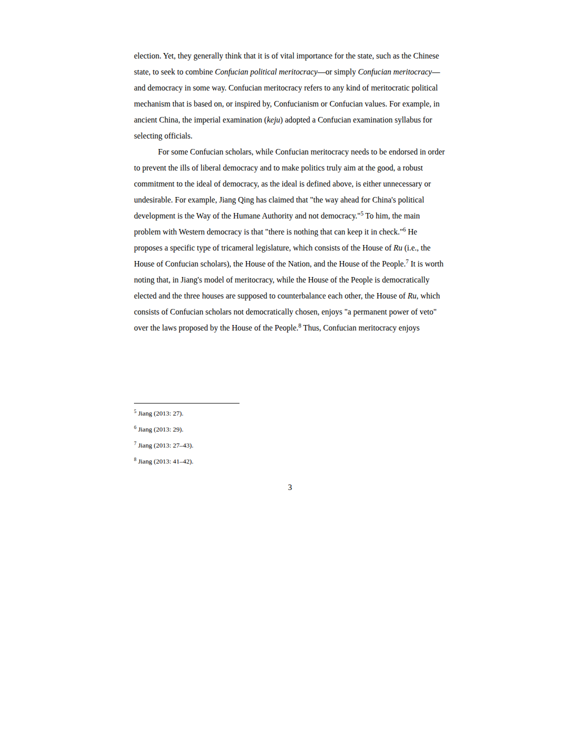election. Yet, they generally think that it is of vital importance for the state, such as the Chinese state, to seek to combine Confucian political meritocracy—or simply Confucian meritocracy—and democracy in some way. Confucian meritocracy refers to any kind of meritocratic political mechanism that is based on, or inspired by, Confucianism or Confucian values. For example, in ancient China, the imperial examination (keju) adopted a Confucian examination syllabus for selecting officials.
For some Confucian scholars, while Confucian meritocracy needs to be endorsed in order to prevent the ills of liberal democracy and to make politics truly aim at the good, a robust commitment to the ideal of democracy, as the ideal is defined above, is either unnecessary or undesirable. For example, Jiang Qing has claimed that "the way ahead for China's political development is the Way of the Humane Authority and not democracy."5 To him, the main problem with Western democracy is that "there is nothing that can keep it in check."6 He proposes a specific type of tricameral legislature, which consists of the House of Ru (i.e., the House of Confucian scholars), the House of the Nation, and the House of the People.7 It is worth noting that, in Jiang's model of meritocracy, while the House of the People is democratically elected and the three houses are supposed to counterbalance each other, the House of Ru, which consists of Confucian scholars not democratically chosen, enjoys "a permanent power of veto" over the laws proposed by the House of the People.8 Thus, Confucian meritocracy enjoys
5 Jiang (2013: 27).
6 Jiang (2013: 29).
7 Jiang (2013: 27–43).
8 Jiang (2013: 41–42).
3